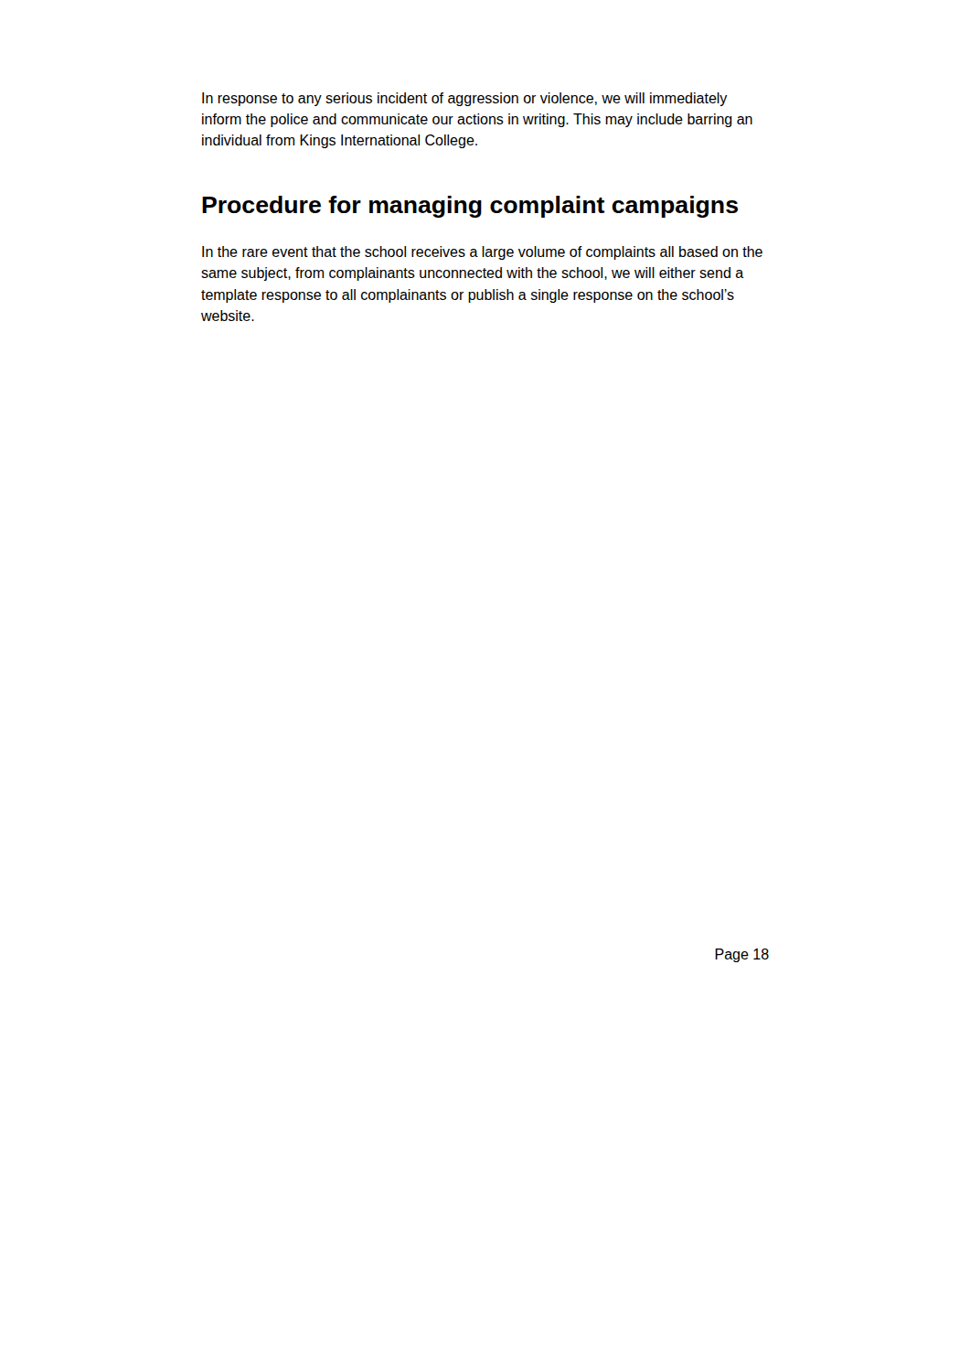In response to any serious incident of aggression or violence, we will immediately inform the police and communicate our actions in writing. This may include barring an individual from Kings International College.
Procedure for managing complaint campaigns
In the rare event that the school receives a large volume of complaints all based on the same subject, from complainants unconnected with the school, we will either send a template response to all complainants or publish a single response on the school’s website.
Page 18